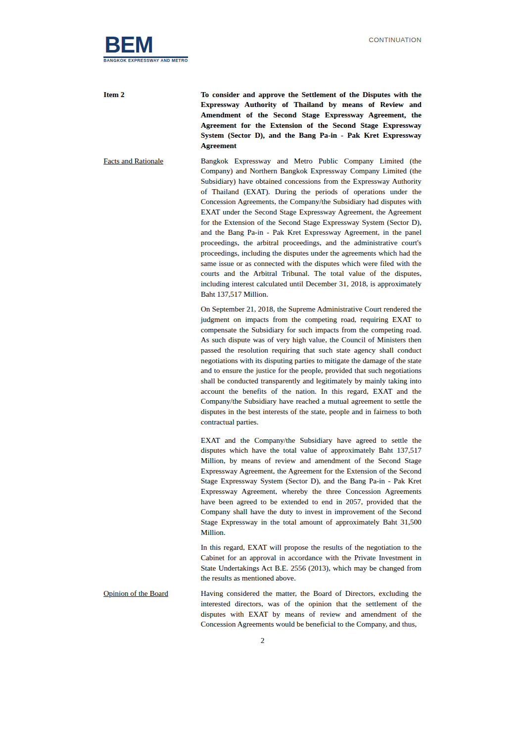BEM
BANGKOK EXPRESSWAY AND METRO
CONTINUATION
Item 2
To consider and approve the Settlement of the Disputes with the Expressway Authority of Thailand by means of Review and Amendment of the Second Stage Expressway Agreement, the Agreement for the Extension of the Second Stage Expressway System (Sector D), and the Bang Pa-in - Pak Kret Expressway Agreement
Facts and Rationale
Bangkok Expressway and Metro Public Company Limited (the Company) and Northern Bangkok Expressway Company Limited (the Subsidiary) have obtained concessions from the Expressway Authority of Thailand (EXAT). During the periods of operations under the Concession Agreements, the Company/the Subsidiary had disputes with EXAT under the Second Stage Expressway Agreement, the Agreement for the Extension of the Second Stage Expressway System (Sector D), and the Bang Pa-in - Pak Kret Expressway Agreement, in the panel proceedings, the arbitral proceedings, and the administrative court's proceedings, including the disputes under the agreements which had the same issue or as connected with the disputes which were filed with the courts and the Arbitral Tribunal. The total value of the disputes, including interest calculated until December 31, 2018, is approximately Baht 137,517 Million.
On September 21, 2018, the Supreme Administrative Court rendered the judgment on impacts from the competing road, requiring EXAT to compensate the Subsidiary for such impacts from the competing road. As such dispute was of very high value, the Council of Ministers then passed the resolution requiring that such state agency shall conduct negotiations with its disputing parties to mitigate the damage of the state and to ensure the justice for the people, provided that such negotiations shall be conducted transparently and legitimately by mainly taking into account the benefits of the nation. In this regard, EXAT and the Company/the Subsidiary have reached a mutual agreement to settle the disputes in the best interests of the state, people and in fairness to both contractual parties.
EXAT and the Company/the Subsidiary have agreed to settle the disputes which have the total value of approximately Baht 137,517 Million, by means of review and amendment of the Second Stage Expressway Agreement, the Agreement for the Extension of the Second Stage Expressway System (Sector D), and the Bang Pa-in - Pak Kret Expressway Agreement, whereby the three Concession Agreements have been agreed to be extended to end in 2057, provided that the Company shall have the duty to invest in improvement of the Second Stage Expressway in the total amount of approximately Baht 31,500 Million.
In this regard, EXAT will propose the results of the negotiation to the Cabinet for an approval in accordance with the Private Investment in State Undertakings Act B.E. 2556 (2013), which may be changed from the results as mentioned above.
Opinion of the Board
Having considered the matter, the Board of Directors, excluding the interested directors, was of the opinion that the settlement of the disputes with EXAT by means of review and amendment of the Concession Agreements would be beneficial to the Company, and thus,
2